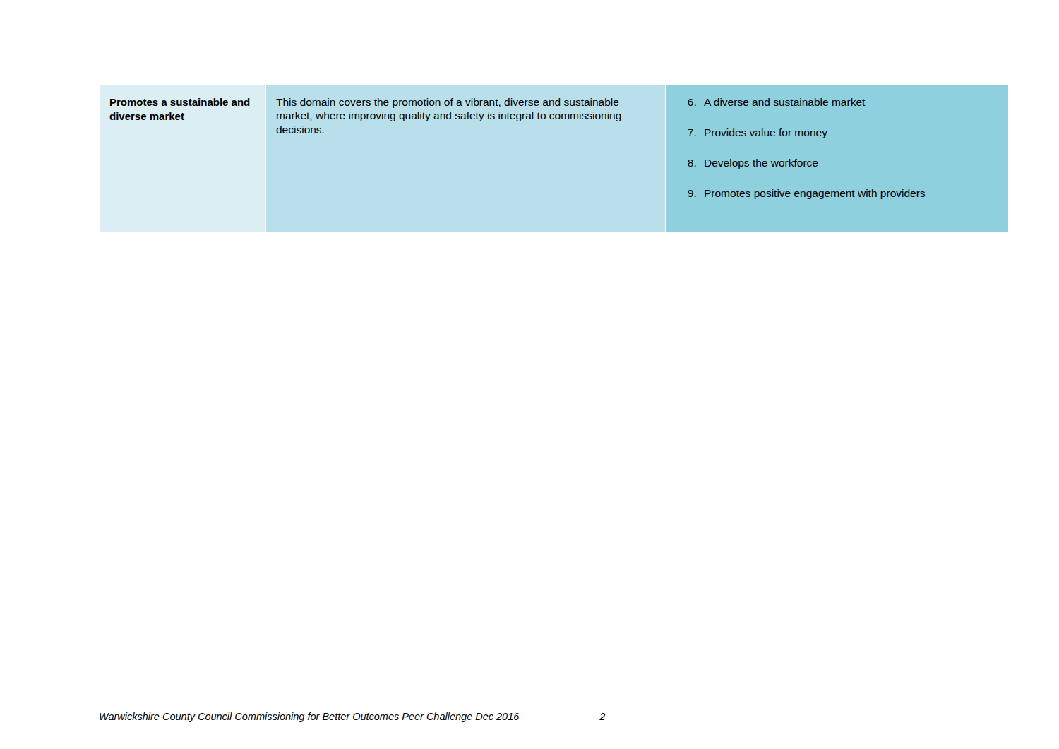| Promotes a sustainable and diverse market | This domain covers the promotion of a vibrant, diverse and sustainable market, where improving quality and safety is integral to commissioning decisions. | A diverse and sustainable market Provides value for money Develops the workforce Promotes positive engagement with providers |
Warwickshire County Council Commissioning for Better Outcomes Peer Challenge Dec 2016 2